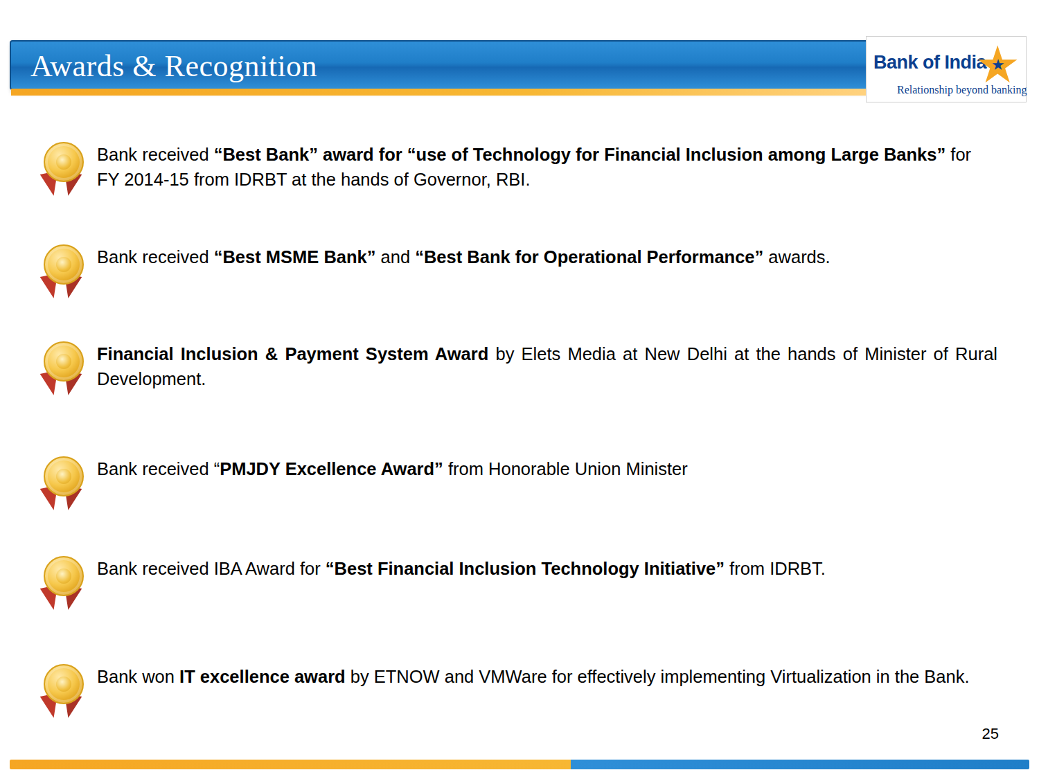Awards & Recognition
Bank of India Relationship beyond banking
Bank received “Best Bank” award for “use of Technology for Financial Inclusion among Large Banks” for FY 2014-15 from IDRBT at the hands of Governor, RBI.
Bank received “Best MSME Bank” and “Best Bank for Operational Performance” awards.
Financial Inclusion & Payment System Award by Elets Media at New Delhi at the hands of Minister of Rural Development.
Bank received “PMJDY Excellence Award” from Honorable Union Minister
Bank received IBA Award for “Best Financial Inclusion Technology Initiative” from IDRBT.
Bank won IT excellence award by ETNOW and VMWare for effectively implementing Virtualization in the Bank.
25